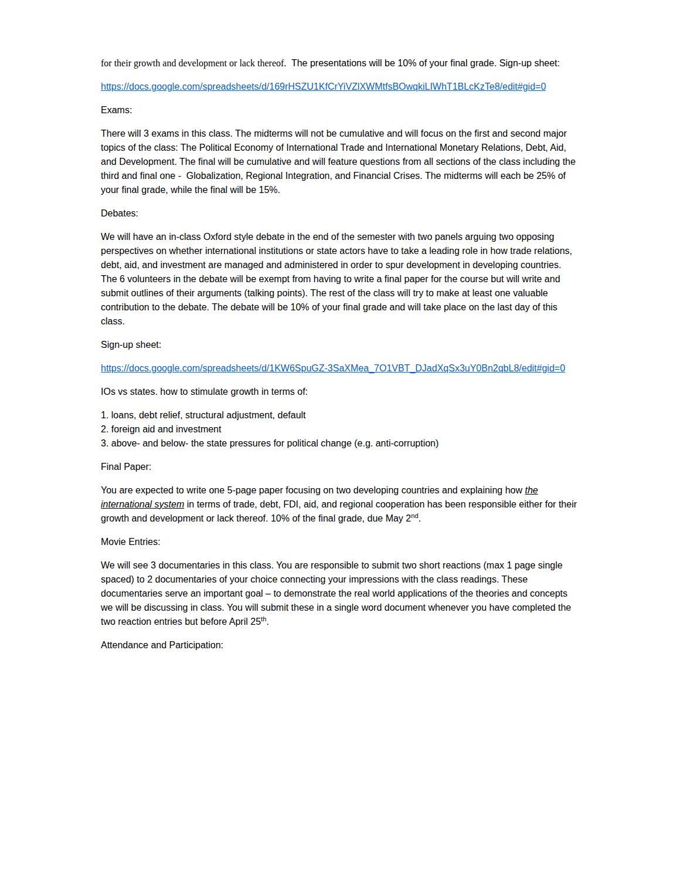for their growth and development or lack thereof. The presentations will be 10% of your final grade. Sign-up sheet:
https://docs.google.com/spreadsheets/d/169rHSZU1KfCrYiVZlXWMtfsBOwqkiLIWhT1BLcKzTe8/edit#gid=0
Exams:
There will 3 exams in this class. The midterms will not be cumulative and will focus on the first and second major topics of the class: The Political Economy of International Trade and International Monetary Relations, Debt, Aid, and Development. The final will be cumulative and will feature questions from all sections of the class including the third and final one - Globalization, Regional Integration, and Financial Crises. The midterms will each be 25% of your final grade, while the final will be 15%.
Debates:
We will have an in-class Oxford style debate in the end of the semester with two panels arguing two opposing perspectives on whether international institutions or state actors have to take a leading role in how trade relations, debt, aid, and investment are managed and administered in order to spur development in developing countries. The 6 volunteers in the debate will be exempt from having to write a final paper for the course but will write and submit outlines of their arguments (talking points). The rest of the class will try to make at least one valuable contribution to the debate. The debate will be 10% of your final grade and will take place on the last day of this class.
Sign-up sheet:
https://docs.google.com/spreadsheets/d/1KW6SpuGZ-3SaXMea_7O1VBT_DJadXqSx3uY0Bn2qbL8/edit#gid=0
IOs vs states. how to stimulate growth in terms of:
1. loans, debt relief, structural adjustment, default
2. foreign aid and investment
3. above- and below- the state pressures for political change (e.g. anti-corruption)
Final Paper:
You are expected to write one 5-page paper focusing on two developing countries and explaining how the international system in terms of trade, debt, FDI, aid, and regional cooperation has been responsible either for their growth and development or lack thereof. 10% of the final grade, due May 2nd.
Movie Entries:
We will see 3 documentaries in this class. You are responsible to submit two short reactions (max 1 page single spaced) to 2 documentaries of your choice connecting your impressions with the class readings. These documentaries serve an important goal – to demonstrate the real world applications of the theories and concepts we will be discussing in class. You will submit these in a single word document whenever you have completed the two reaction entries but before April 25th.
Attendance and Participation: